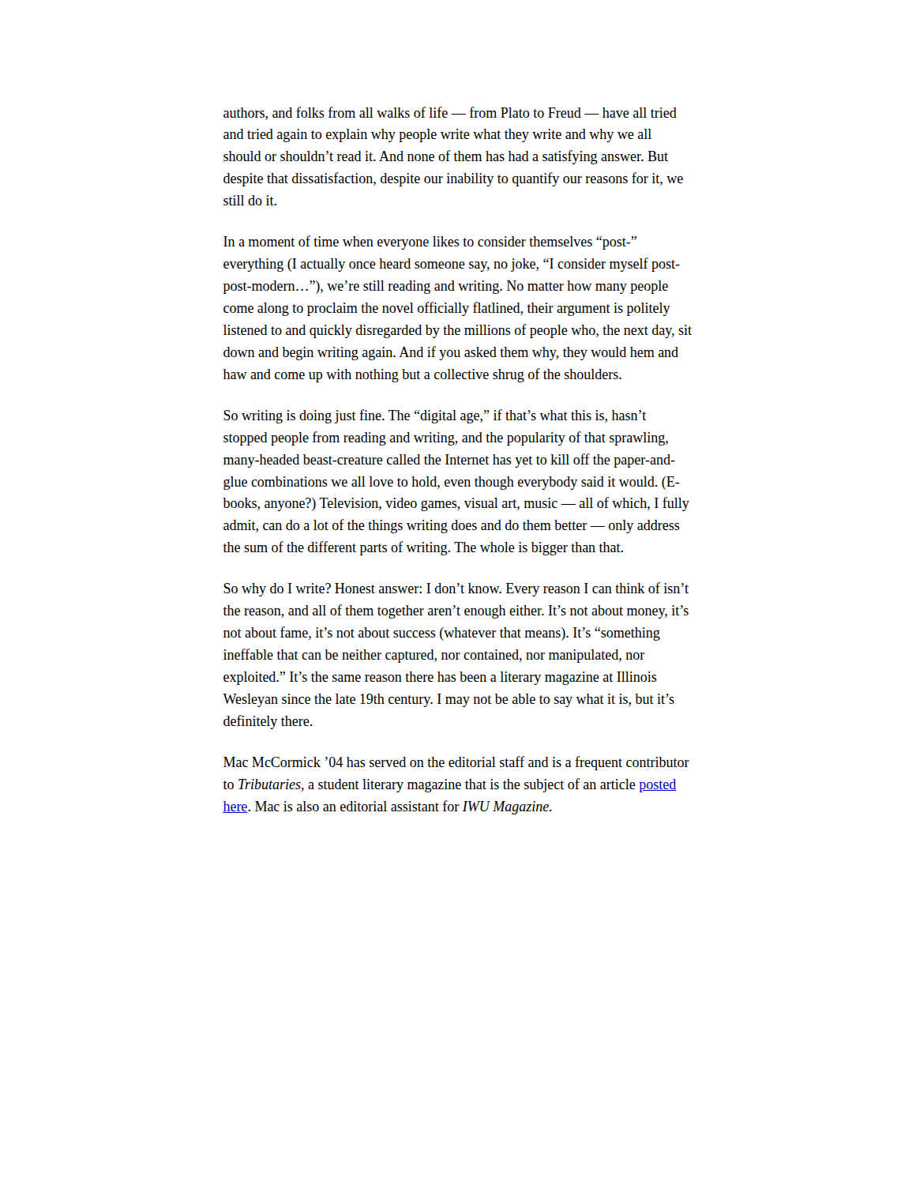authors, and folks from all walks of life — from Plato to Freud — have all tried and tried again to explain why people write what they write and why we all should or shouldn’t read it. And none of them has had a satisfying answer. But despite that dissatisfaction, despite our inability to quantify our reasons for it, we still do it.
In a moment of time when everyone likes to consider themselves “post-” everything (I actually once heard someone say, no joke, “I consider myself post-post-modern…”), we’re still reading and writing. No matter how many people come along to proclaim the novel officially flatlined, their argument is politely listened to and quickly disregarded by the millions of people who, the next day, sit down and begin writing again. And if you asked them why, they would hem and haw and come up with nothing but a collective shrug of the shoulders.
So writing is doing just fine. The “digital age,” if that’s what this is, hasn’t stopped people from reading and writing, and the popularity of that sprawling, many-headed beast-creature called the Internet has yet to kill off the paper-and-glue combinations we all love to hold, even though everybody said it would. (E-books, anyone?) Television, video games, visual art, music — all of which, I fully admit, can do a lot of the things writing does and do them better — only address the sum of the different parts of writing. The whole is bigger than that.
So why do I write? Honest answer: I don’t know. Every reason I can think of isn’t the reason, and all of them together aren’t enough either. It’s not about money, it’s not about fame, it’s not about success (whatever that means). It’s “something ineffable that can be neither captured, nor contained, nor manipulated, nor exploited.” It’s the same reason there has been a literary magazine at Illinois Wesleyan since the late 19th century. I may not be able to say what it is, but it’s definitely there.
Mac McCormick ’04 has served on the editorial staff and is a frequent contributor to Tributaries, a student literary magazine that is the subject of an article posted here. Mac is also an editorial assistant for IWU Magazine.